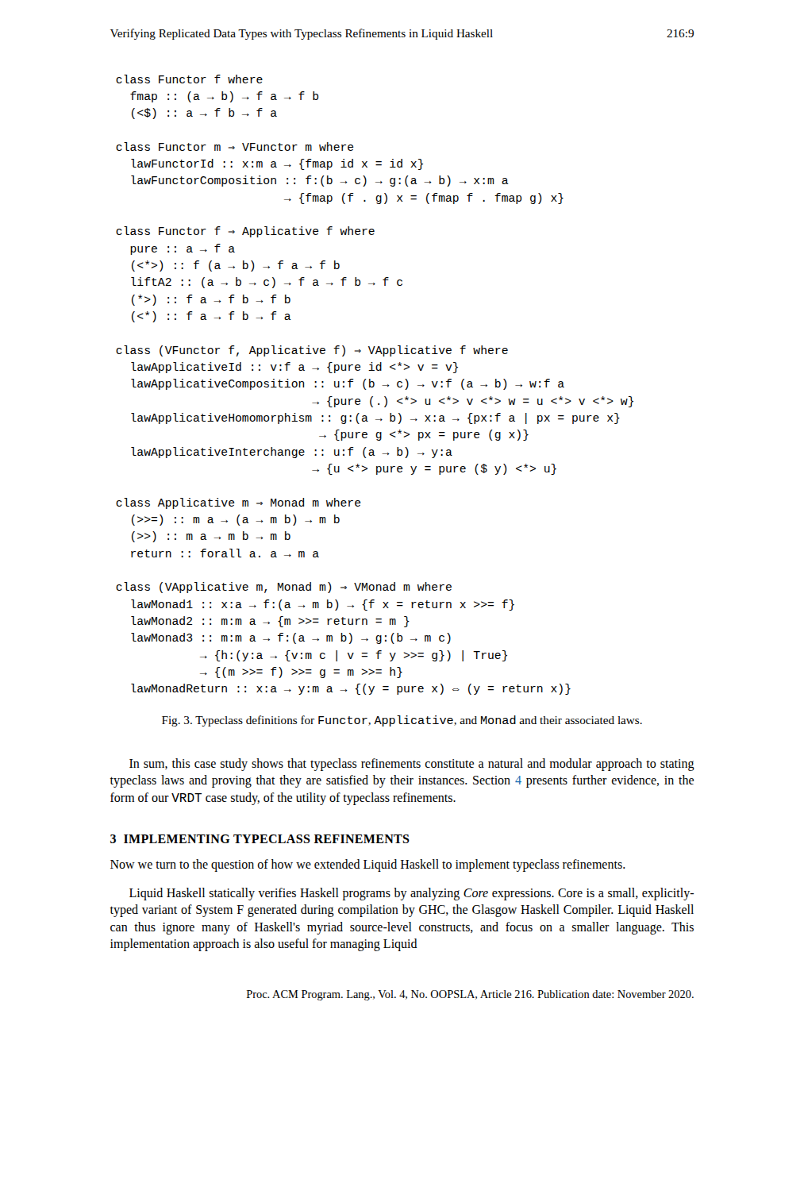Verifying Replicated Data Types with Typeclass Refinements in Liquid Haskell 216:9
class Functor f where
  fmap :: (a → b) → f a → f b
  (<$) :: a → f b → f a

class Functor m ⇒ VFunctor m where
  lawFunctorId :: x:m a → {fmap id x = id x}
  lawFunctorComposition :: f:(b → c) → g:(a → b) → x:m a
                        → {fmap (f . g) x = (fmap f . fmap g) x}

class Functor f ⇒ Applicative f where
  pure :: a → f a
  (<*>) :: f (a → b) → f a → f b
  liftA2 :: (a → b → c) → f a → f b → f c
  (*>) :: f a → f b → f b
  (<*) :: f a → f b → f a

class (VFunctor f, Applicative f) ⇒ VApplicative f where
  lawApplicativeId :: v:f a → {pure id <*> v = v}
  lawApplicativeComposition :: u:f (b → c) → v:f (a → b) → w:f a
                            → {pure (.) <*> u <*> v <*> w = u <*> v <*> w}
  lawApplicativeHomomorphism :: g:(a → b) → x:a → {px:f a | px = pure x}
                             → {pure g <*> px = pure (g x)}
  lawApplicativeInterchange :: u:f (a → b) → y:a
                            → {u <*> pure y = pure ($ y) <*> u}

class Applicative m ⇒ Monad m where
  (>>=) :: m a → (a → m b) → m b
  (>>) :: m a → m b → m b
  return :: forall a. a → m a

class (VApplicative m, Monad m) ⇒ VMonad m where
  lawMonad1 :: x:a → f:(a → m b) → {f x = return x >>= f}
  lawMonad2 :: m:m a → {m >>= return = m }
  lawMonad3 :: m:m a → f:(a → m b) → g:(b → m c)
            → {h:(y:a → {v:m c | v = f y >>= g}) | True}
            → {(m >>= f) >>= g = m >>= h}
  lawMonadReturn :: x:a → y:m a → {(y = pure x) ⇔ (y = return x)}
Fig. 3. Typeclass definitions for Functor, Applicative, and Monad and their associated laws.
In sum, this case study shows that typeclass refinements constitute a natural and modular approach to stating typeclass laws and proving that they are satisfied by their instances. Section 4 presents further evidence, in the form of our VRDT case study, of the utility of typeclass refinements.
3 Implementing Typeclass Refinements
Now we turn to the question of how we extended Liquid Haskell to implement typeclass refinements.
Liquid Haskell statically verifies Haskell programs by analyzing Core expressions. Core is a small, explicitly-typed variant of System F generated during compilation by GHC, the Glasgow Haskell Compiler. Liquid Haskell can thus ignore many of Haskell's myriad source-level constructs, and focus on a smaller language. This implementation approach is also useful for managing Liquid
Proc. ACM Program. Lang., Vol. 4, No. OOPSLA, Article 216. Publication date: November 2020.